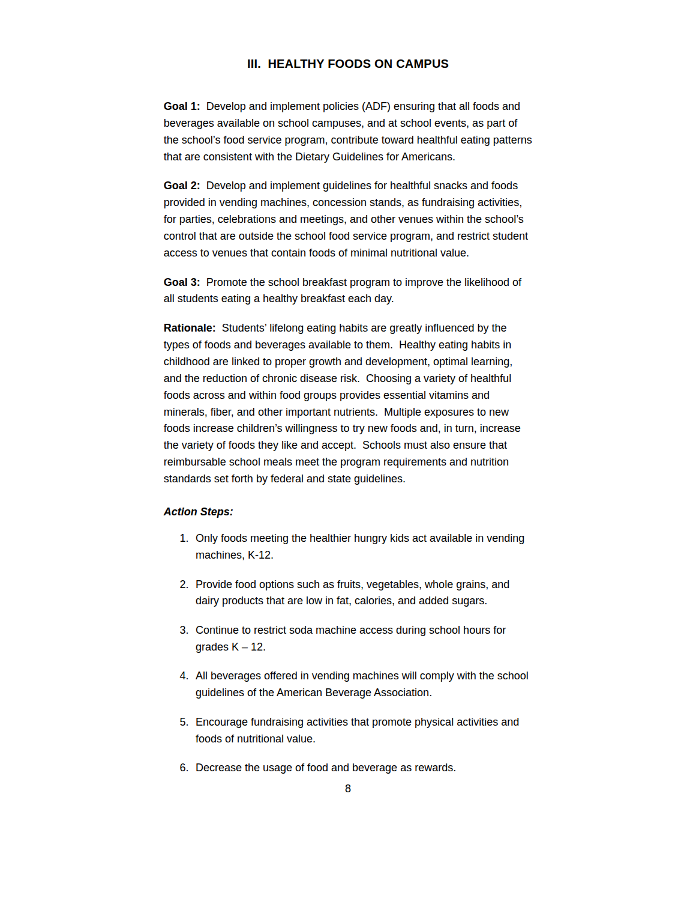III. HEALTHY FOODS ON CAMPUS
Goal 1: Develop and implement policies (ADF) ensuring that all foods and beverages available on school campuses, and at school events, as part of the school’s food service program, contribute toward healthful eating patterns that are consistent with the Dietary Guidelines for Americans.
Goal 2: Develop and implement guidelines for healthful snacks and foods provided in vending machines, concession stands, as fundraising activities, for parties, celebrations and meetings, and other venues within the school’s control that are outside the school food service program, and restrict student access to venues that contain foods of minimal nutritional value.
Goal 3: Promote the school breakfast program to improve the likelihood of all students eating a healthy breakfast each day.
Rationale: Students’ lifelong eating habits are greatly influenced by the types of foods and beverages available to them. Healthy eating habits in childhood are linked to proper growth and development, optimal learning, and the reduction of chronic disease risk. Choosing a variety of healthful foods across and within food groups provides essential vitamins and minerals, fiber, and other important nutrients. Multiple exposures to new foods increase children’s willingness to try new foods and, in turn, increase the variety of foods they like and accept. Schools must also ensure that reimbursable school meals meet the program requirements and nutrition standards set forth by federal and state guidelines.
Action Steps:
Only foods meeting the healthier hungry kids act available in vending machines, K-12.
Provide food options such as fruits, vegetables, whole grains, and dairy products that are low in fat, calories, and added sugars.
Continue to restrict soda machine access during school hours for grades K – 12.
All beverages offered in vending machines will comply with the school guidelines of the American Beverage Association.
Encourage fundraising activities that promote physical activities and foods of nutritional value.
Decrease the usage of food and beverage as rewards.
8